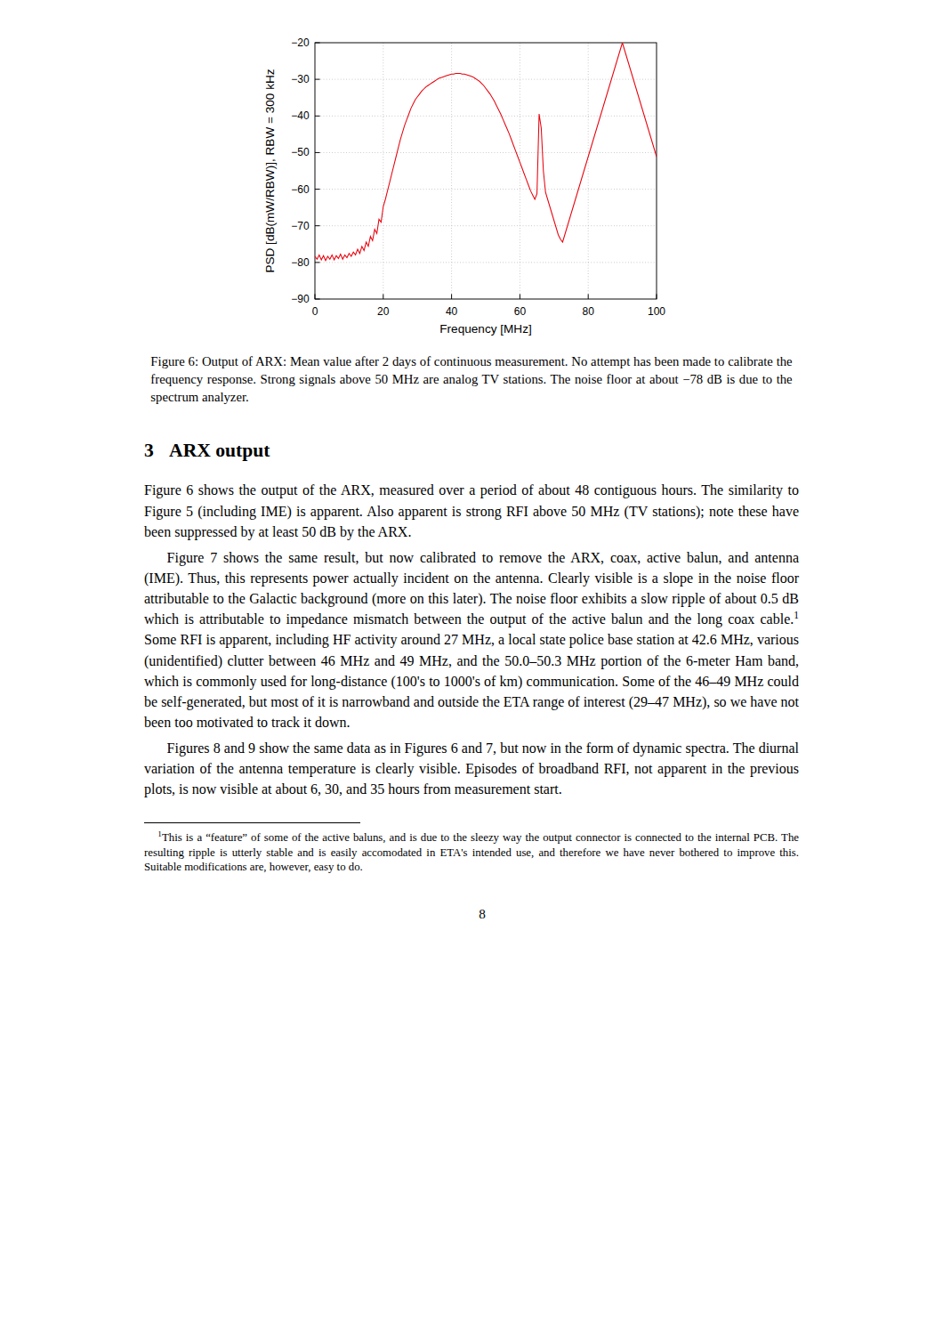0 20 40 60 80 100 −20 −30 −40 −50 −60 −70 −80 −90 Frequency [MHz] PSD [dB(mW/RBW)], RBW = 300 kHz
Figure 6: Output of ARX: Mean value after 2 days of continuous measurement. No attempt has been made to calibrate the frequency response. Strong signals above 50 MHz are analog TV stations. The noise floor at about −78 dB is due to the spectrum analyzer.
3 ARX output
Figure 6 shows the output of the ARX, measured over a period of about 48 contiguous hours. The similarity to Figure 5 (including IME) is apparent. Also apparent is strong RFI above 50 MHz (TV stations); note these have been suppressed by at least 50 dB by the ARX.
Figure 7 shows the same result, but now calibrated to remove the ARX, coax, active balun, and antenna (IME). Thus, this represents power actually incident on the antenna. Clearly visible is a slope in the noise floor attributable to the Galactic background (more on this later). The noise floor exhibits a slow ripple of about 0.5 dB which is attributable to impedance mismatch between the output of the active balun and the long coax cable.1 Some RFI is apparent, including HF activity around 27 MHz, a local state police base station at 42.6 MHz, various (unidentified) clutter between 46 MHz and 49 MHz, and the 50.0–50.3 MHz portion of the 6-meter Ham band, which is commonly used for long-distance (100's to 1000's of km) communication. Some of the 46–49 MHz could be self-generated, but most of it is narrowband and outside the ETA range of interest (29–47 MHz), so we have not been too motivated to track it down.
Figures 8 and 9 show the same data as in Figures 6 and 7, but now in the form of dynamic spectra. The diurnal variation of the antenna temperature is clearly visible. Episodes of broadband RFI, not apparent in the previous plots, is now visible at about 6, 30, and 35 hours from measurement start.
1This is a “feature” of some of the active baluns, and is due to the sleezy way the output connector is connected to the internal PCB. The resulting ripple is utterly stable and is easily accomodated in ETA's intended use, and therefore we have never bothered to improve this. Suitable modifications are, however, easy to do.
8